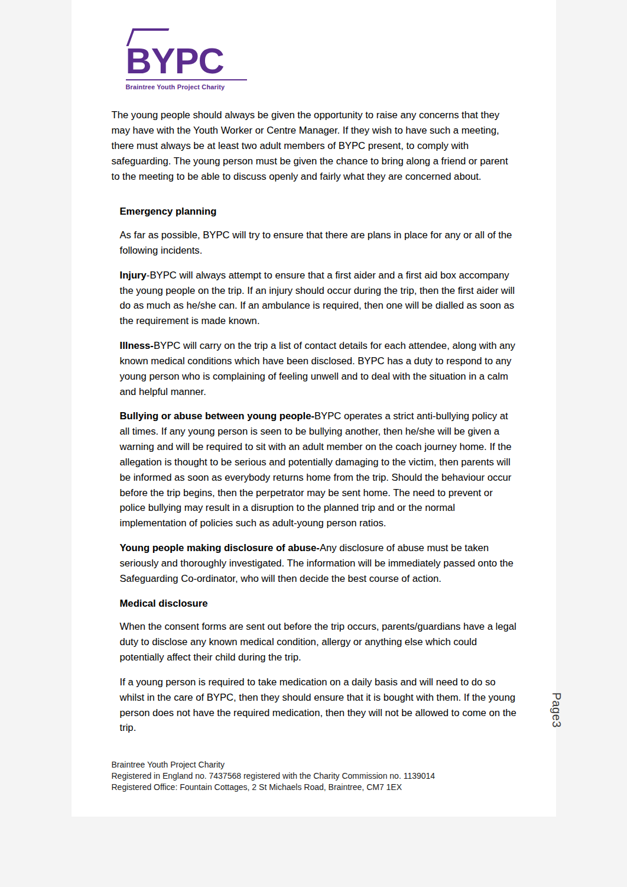BYPC
Braintree Youth Project Charity
The young people should always be given the opportunity to raise any concerns that they may have with the Youth Worker or Centre Manager. If they wish to have such a meeting, there must always be at least two adult members of BYPC present, to comply with safeguarding. The young person must be given the chance to bring along a friend or parent to the meeting to be able to discuss openly and fairly what they are concerned about.
Emergency planning
As far as possible, BYPC will try to ensure that there are plans in place for any or all of the following incidents.
Injury-BYPC will always attempt to ensure that a first aider and a first aid box accompany the young people on the trip. If an injury should occur during the trip, then the first aider will do as much as he/she can. If an ambulance is required, then one will be dialled as soon as the requirement is made known.
Illness-BYPC will carry on the trip a list of contact details for each attendee, along with any known medical conditions which have been disclosed. BYPC has a duty to respond to any young person who is complaining of feeling unwell and to deal with the situation in a calm and helpful manner.
Bullying or abuse between young people-BYPC operates a strict anti-bullying policy at all times. If any young person is seen to be bullying another, then he/she will be given a warning and will be required to sit with an adult member on the coach journey home. If the allegation is thought to be serious and potentially damaging to the victim, then parents will be informed as soon as everybody returns home from the trip. Should the behaviour occur before the trip begins, then the perpetrator may be sent home. The need to prevent or police bullying may result in a disruption to the planned trip and or the normal implementation of policies such as adult-young person ratios.
Young people making disclosure of abuse-Any disclosure of abuse must be taken seriously and thoroughly investigated. The information will be immediately passed onto the Safeguarding Co-ordinator, who will then decide the best course of action.
Medical disclosure
When the consent forms are sent out before the trip occurs, parents/guardians have a legal duty to disclose any known medical condition, allergy or anything else which could potentially affect their child during the trip.
If a young person is required to take medication on a daily basis and will need to do so whilst in the care of BYPC, then they should ensure that it is bought with them. If the young person does not have the required medication, then they will not be allowed to come on the trip.
Page3
Braintree Youth Project Charity
Registered in England no. 7437568 registered with the Charity Commission no. 1139014
Registered Office: Fountain Cottages, 2 St Michaels Road, Braintree, CM7 1EX